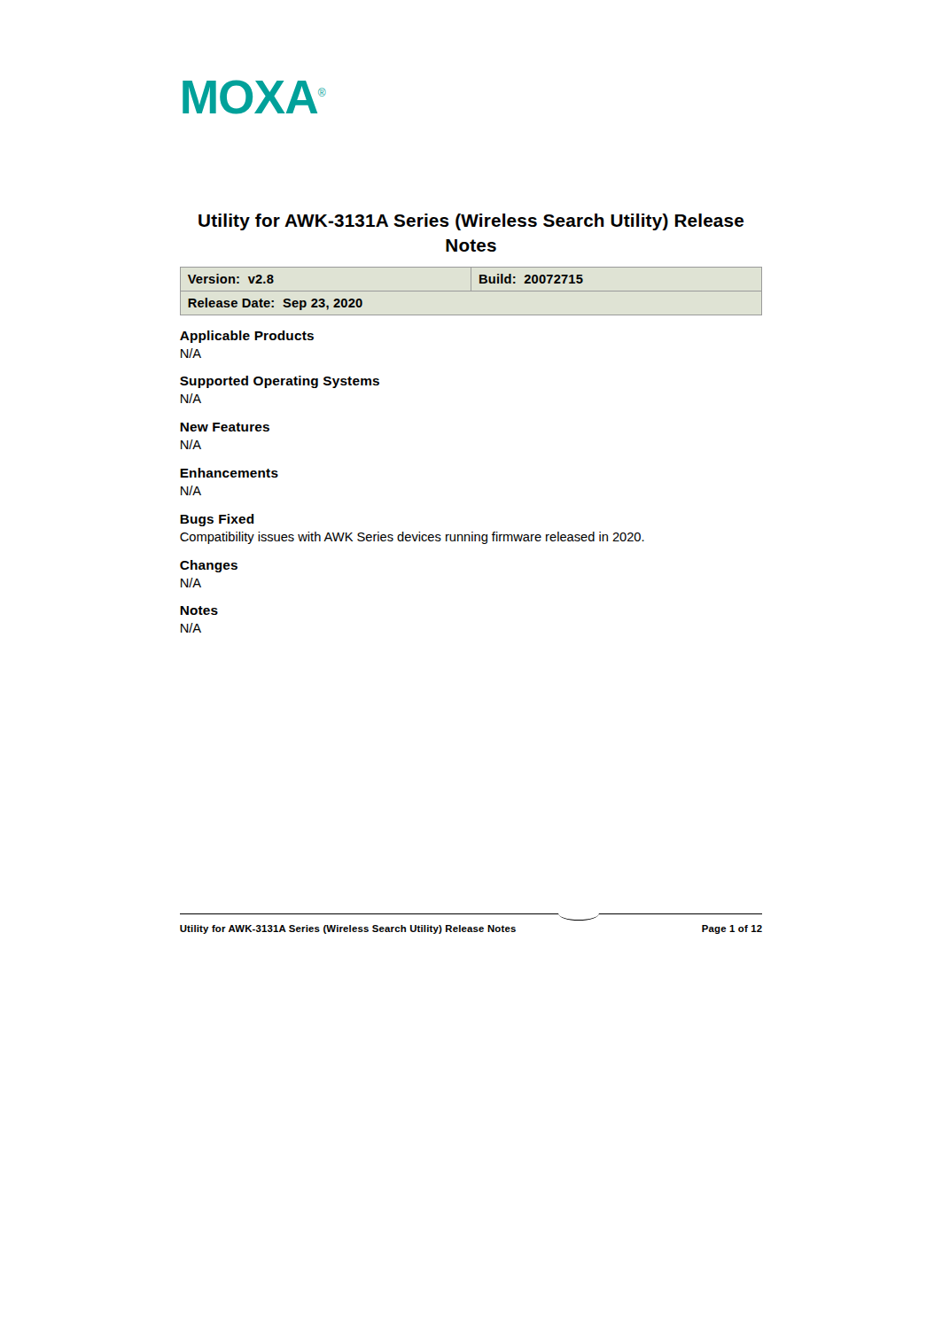MOXA®
Utility for AWK-3131A Series (Wireless Search Utility) Release
Notes
| Version: v2.8 | Build: 20072715 |
| Release Date: Sep 23, 2020 |
Applicable Products
N/A
Supported Operating Systems
N/A
New Features
N/A
Enhancements
N/A
Bugs Fixed
Compatibility issues with AWK Series devices running firmware released in 2020.
Changes
N/A
Notes
N/A
Utility for AWK-3131A Series (Wireless Search Utility) Release Notes Page 1 of 12